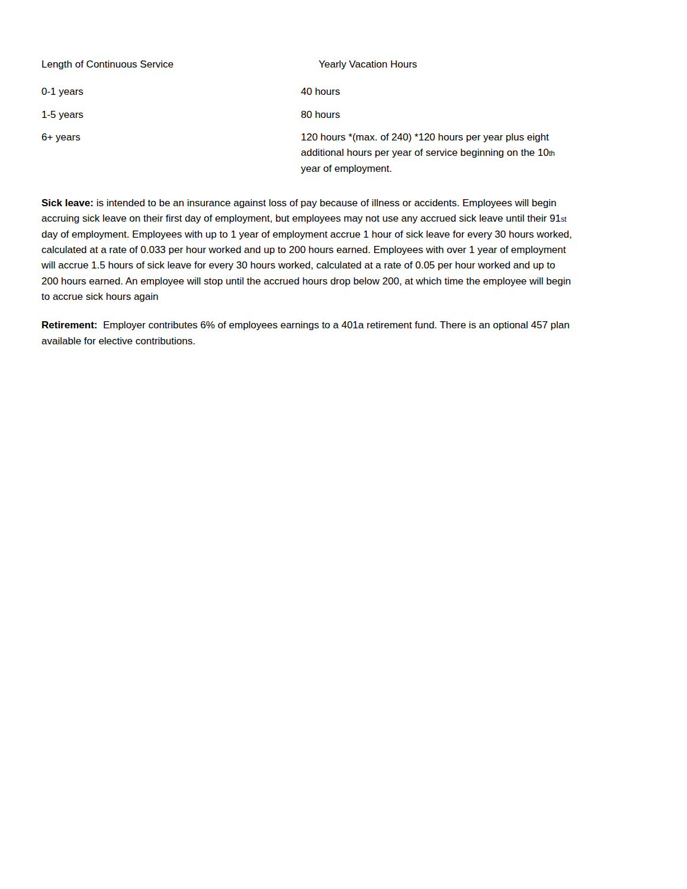| Length of Continuous Service | Yearly Vacation Hours |
| 0-1 years | 40 hours |
| 1-5 years | 80 hours |
| 6+ years | 120 hours *(max. of 240) *120 hours per year plus eight additional hours per year of service beginning on the 10 th year of employment. |
Sick leave: is intended to be an insurance against loss of pay because of illness or accidents. Employees will begin accruing sick leave on their first day of employment, but employees may not use any accrued sick leave until their 91st day of employment. Employees with up to 1 year of employment accrue 1 hour of sick leave for every 30 hours worked, calculated at a rate of 0.033 per hour worked and up to 200 hours earned. Employees with over 1 year of employment will accrue 1.5 hours of sick leave for every 30 hours worked, calculated at a rate of 0.05 per hour worked and up to 200 hours earned. An employee will stop until the accrued hours drop below 200, at which time the employee will begin to accrue sick hours again
Retirement: Employer contributes 6% of employees earnings to a 401a retirement fund. There is an optional 457 plan available for elective contributions.